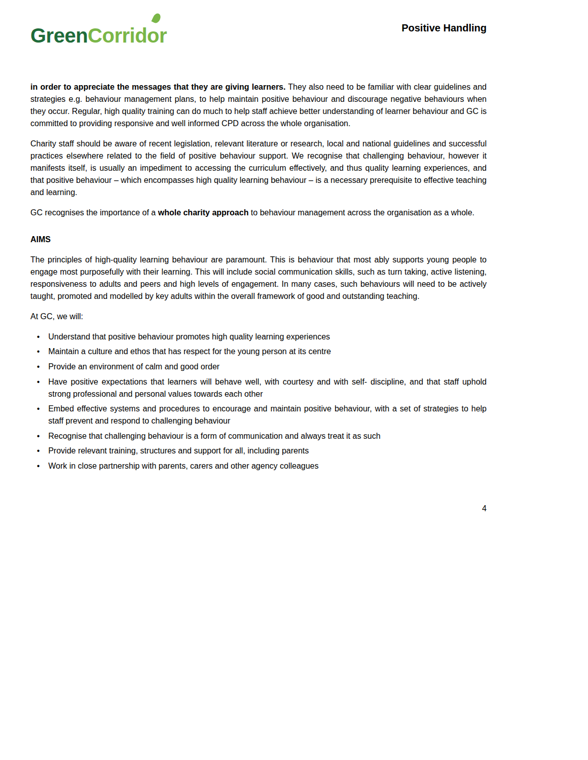Green Corridor
Positive Handling
in order to appreciate the messages that they are giving learners. They also need to be familiar with clear guidelines and strategies e.g. behaviour management plans, to help maintain positive behaviour and discourage negative behaviours when they occur. Regular, high quality training can do much to help staff achieve better understanding of learner behaviour and GC is committed to providing responsive and well informed CPD across the whole organisation.
Charity staff should be aware of recent legislation, relevant literature or research, local and national guidelines and successful practices elsewhere related to the field of positive behaviour support. We recognise that challenging behaviour, however it manifests itself, is usually an impediment to accessing the curriculum effectively, and thus quality learning experiences, and that positive behaviour – which encompasses high quality learning behaviour – is a necessary prerequisite to effective teaching and learning.
GC recognises the importance of a whole charity approach to behaviour management across the organisation as a whole.
AIMS
The principles of high-quality learning behaviour are paramount. This is behaviour that most ably supports young people to engage most purposefully with their learning. This will include social communication skills, such as turn taking, active listening, responsiveness to adults and peers and high levels of engagement. In many cases, such behaviours will need to be actively taught, promoted and modelled by key adults within the overall framework of good and outstanding teaching.
At GC, we will:
Understand that positive behaviour promotes high quality learning experiences
Maintain a culture and ethos that has respect for the young person at its centre
Provide an environment of calm and good order
Have positive expectations that learners will behave well, with courtesy and with self- discipline, and that staff uphold strong professional and personal values towards each other
Embed effective systems and procedures to encourage and maintain positive behaviour, with a set of strategies to help staff prevent and respond to challenging behaviour
Recognise that challenging behaviour is a form of communication and always treat it as such
Provide relevant training, structures and support for all, including parents
Work in close partnership with parents, carers and other agency colleagues
4